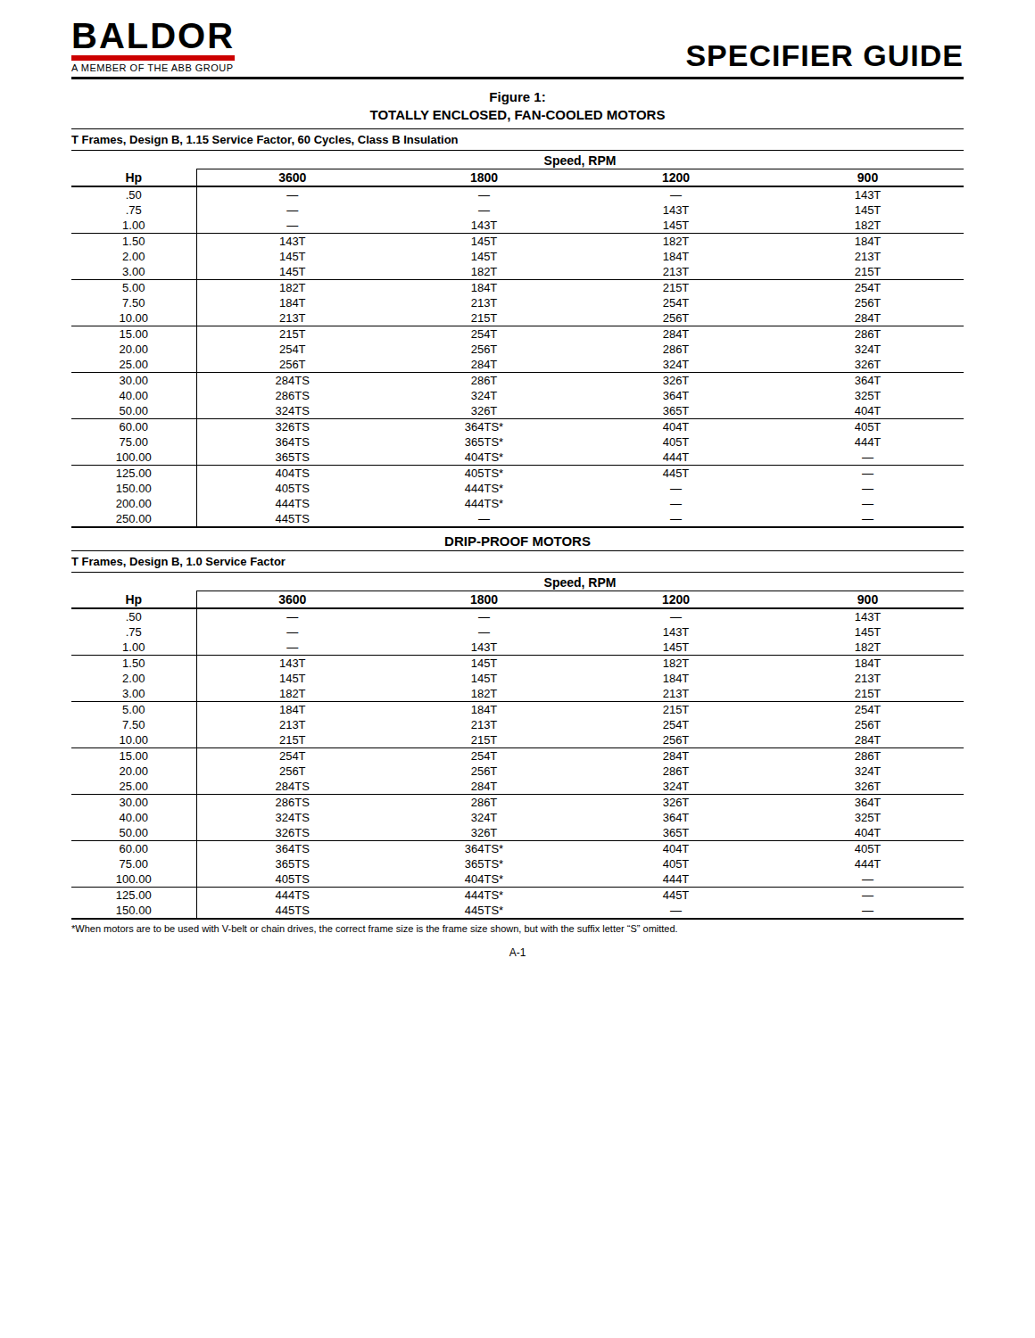BALDOR
A MEMBER OF THE ABB GROUP
SPECIFIER GUIDE
Figure 1:
TOTALLY ENCLOSED, FAN-COOLED MOTORS
T Frames, Design B, 1.15 Service Factor, 60 Cycles, Class B Insulation
| | Speed, RPM |
| --- | --- |
| Hp | 3600 | 1800 | 1200 | 900 |
| .50 | — | — | — | 143T |
| .75 | — | — | 143T | 145T |
| 1.00 | — | 143T | 145T | 182T |
| 1.50 | 143T | 145T | 182T | 184T |
| 2.00 | 145T | 145T | 184T | 213T |
| 3.00 | 145T | 182T | 213T | 215T |
| 5.00 | 182T | 184T | 215T | 254T |
| 7.50 | 184T | 213T | 254T | 256T |
| 10.00 | 213T | 215T | 256T | 284T |
| 15.00 | 215T | 254T | 284T | 286T |
| 20.00 | 254T | 256T | 286T | 324T |
| 25.00 | 256T | 284T | 324T | 326T |
| 30.00 | 284TS | 286T | 326T | 364T |
| 40.00 | 286TS | 324T | 364T | 325T |
| 50.00 | 324TS | 326T | 365T | 404T |
| 60.00 | 326TS | 364TS* | 404T | 405T |
| 75.00 | 364TS | 365TS* | 405T | 444T |
| 100.00 | 365TS | 404TS* | 444T | — |
| 125.00 | 404TS | 405TS* | 445T | — |
| 150.00 | 405TS | 444TS* | — | — |
| 200.00 | 444TS | 444TS* | — | — |
| 250.00 | 445TS | — | — | — |
DRIP-PROOF MOTORS
T Frames, Design B, 1.0 Service Factor
| | Speed, RPM |
| --- | --- |
| Hp | 3600 | 1800 | 1200 | 900 |
| .50 | — | — | — | 143T |
| .75 | — | — | 143T | 145T |
| 1.00 | — | 143T | 145T | 182T |
| 1.50 | 143T | 145T | 182T | 184T |
| 2.00 | 145T | 145T | 184T | 213T |
| 3.00 | 182T | 182T | 213T | 215T |
| 5.00 | 184T | 184T | 215T | 254T |
| 7.50 | 213T | 213T | 254T | 256T |
| 10.00 | 215T | 215T | 256T | 284T |
| 15.00 | 254T | 254T | 284T | 286T |
| 20.00 | 256T | 256T | 286T | 324T |
| 25.00 | 284TS | 284T | 324T | 326T |
| 30.00 | 286TS | 286T | 326T | 364T |
| 40.00 | 324TS | 324T | 364T | 325T |
| 50.00 | 326TS | 326T | 365T | 404T |
| 60.00 | 364TS | 364TS* | 404T | 405T |
| 75.00 | 365TS | 365TS* | 405T | 444T |
| 100.00 | 405TS | 404TS* | 444T | — |
| 125.00 | 444TS | 444TS* | 445T | — |
| 150.00 | 445TS | 445TS* | — | — |
*When motors are to be used with V-belt or chain drives, the correct frame size is the frame size shown, but with the suffix letter “S” omitted.
A-1